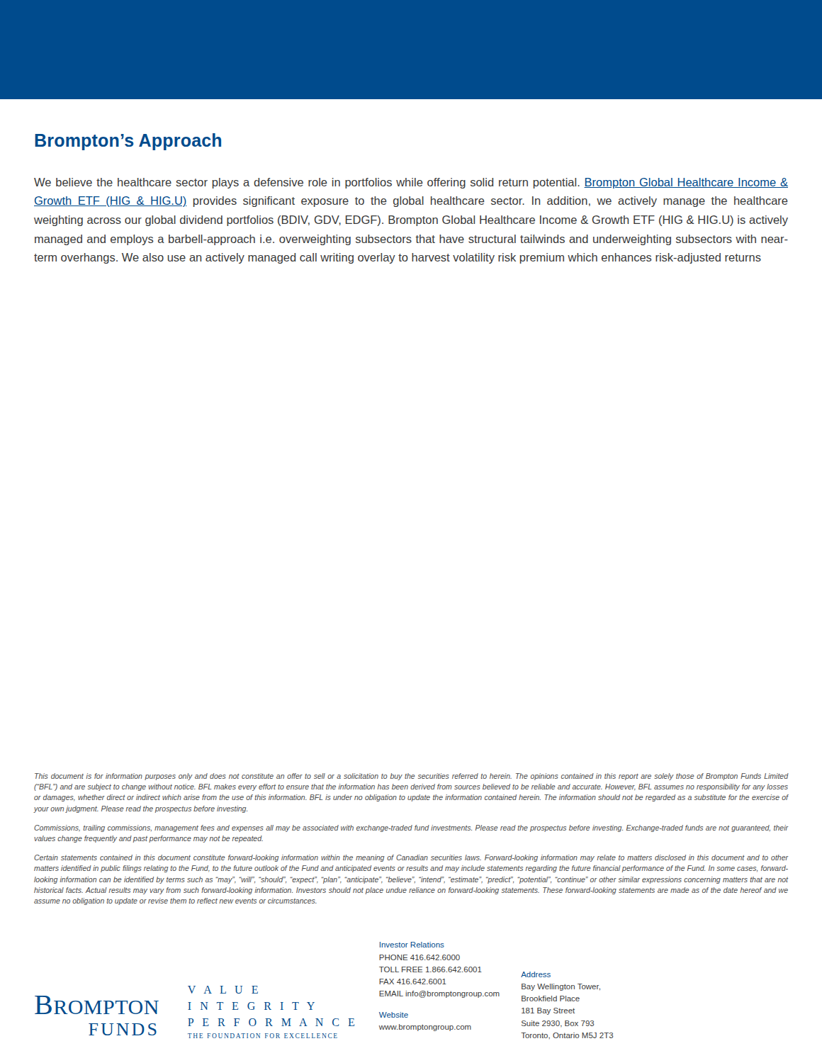Brompton’s Approach
We believe the healthcare sector plays a defensive role in portfolios while offering solid return potential. Brompton Global Healthcare Income & Growth ETF (HIG & HIG.U) provides significant exposure to the global healthcare sector. In addition, we actively manage the healthcare weighting across our global dividend portfolios (BDIV, GDV, EDGF). Brompton Global Healthcare Income & Growth ETF (HIG & HIG.U) is actively managed and employs a barbell-approach i.e. overweighting subsectors that have structural tailwinds and underweighting subsectors with near-term overhangs. We also use an actively managed call writing overlay to harvest volatility risk premium which enhances risk-adjusted returns
This document is for information purposes only and does not constitute an offer to sell or a solicitation to buy the securities referred to herein. The opinions contained in this report are solely those of Brompton Funds Limited (“BFL”) and are subject to change without notice. BFL makes every effort to ensure that the information has been derived from sources believed to be reliable and accurate. However, BFL assumes no responsibility for any losses or damages, whether direct or indirect which arise from the use of this information. BFL is under no obligation to update the information contained herein. The information should not be regarded as a substitute for the exercise of your own judgment. Please read the prospectus before investing.
Commissions, trailing commissions, management fees and expenses all may be associated with exchange-traded fund investments. Please read the prospectus before investing. Exchange-traded funds are not guaranteed, their values change frequently and past performance may not be repeated.
Certain statements contained in this document constitute forward-looking information within the meaning of Canadian securities laws. Forward-looking information may relate to matters disclosed in this document and to other matters identified in public filings relating to the Fund, to the future outlook of the Fund and anticipated events or results and may include statements regarding the future financial performance of the Fund. In some cases, forward-looking information can be identified by terms such as “may”, “will”, “should”, “expect”, “plan”, “anticipate”, “believe”, “intend”, “estimate”, “predict”, “potential”, “continue” or other similar expressions concerning matters that are not historical facts. Actual results may vary from such forward-looking information. Investors should not place undue reliance on forward-looking statements. These forward-looking statements are made as of the date hereof and we assume no obligation to update or revise them to reflect new events or circumstances.
BROMPTON
FUNDS
V A L U E
I N T E G R I T Y
P E R F O R M A N C E
THE FOUNDATION FOR EXCELLENCE
Investor Relations
PHONE 416.642.6000
TOLL FREE 1.866.642.6001
FAX 416.642.6001
EMAIL info@bromptongroup.com
Website
www.bromptongroup.com
Address
Bay Wellington Tower,
Brookfield Place
181 Bay Street
Suite 2930, Box 793
Toronto, Ontario M5J 2T3